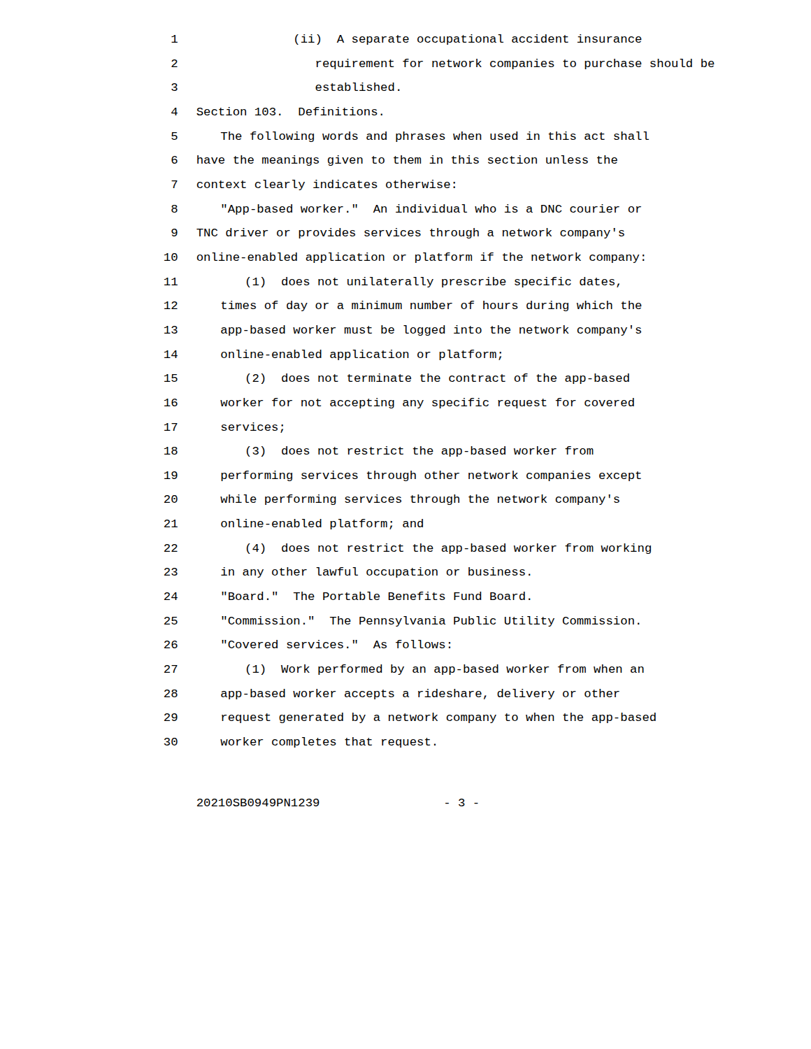1(ii) A separate occupational accident insurance
2 requirement for network companies to purchase should be
3 established.
4 Section 103. Definitions.
5 The following words and phrases when used in this act shall
6 have the meanings given to them in this section unless the
7 context clearly indicates otherwise:
8"App-based worker." An individual who is a DNC courier or
9 TNC driver or provides services through a network company's
10 online-enabled application or platform if the network company:
11(1) does not unilaterally prescribe specific dates,
12 times of day or a minimum number of hours during which the
13 app-based worker must be logged into the network company's
14 online-enabled application or platform;
15(2) does not terminate the contract of the app-based
16 worker for not accepting any specific request for covered
17 services;
18(3) does not restrict the app-based worker from
19 performing services through other network companies except
20 while performing services through the network company's
21 online-enabled platform; and
22(4) does not restrict the app-based worker from working
23 in any other lawful occupation or business.
24"Board." The Portable Benefits Fund Board.
25"Commission." The Pennsylvania Public Utility Commission.
26"Covered services." As follows:
27(1) Work performed by an app-based worker from when an
28 app-based worker accepts a rideshare, delivery or other
29 request generated by a network company to when the app-based
30 worker completes that request.
20210SB0949PN1239 - 3 -